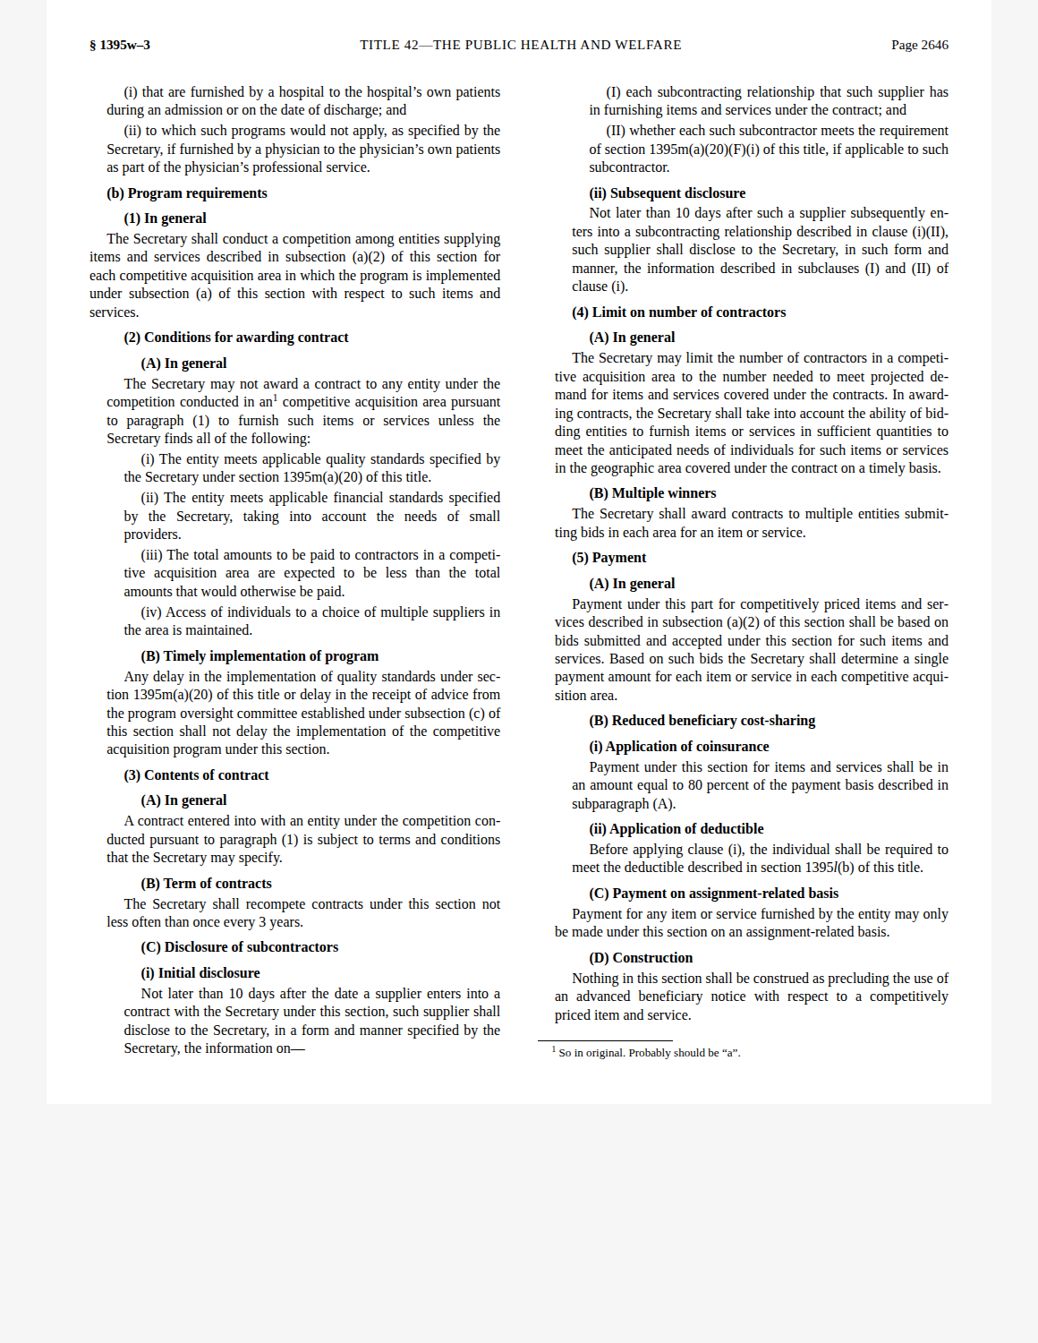§ 1395w–3 TITLE 42—THE PUBLIC HEALTH AND WELFARE Page 2646
(i) that are furnished by a hospital to the hospital’s own patients during an admission or on the date of discharge; and
(ii) to which such programs would not apply, as specified by the Secretary, if furnished by a physician to the physician’s own patients as part of the physician’s professional service.
(b) Program requirements
(1) In general
The Secretary shall conduct a competition among entities supplying items and services described in subsection (a)(2) of this section for each competitive acquisition area in which the program is implemented under subsection (a) of this section with respect to such items and services.
(2) Conditions for awarding contract
(A) In general
The Secretary may not award a contract to any entity under the competition conducted in an1 competitive acquisition area pursuant to paragraph (1) to furnish such items or services unless the Secretary finds all of the following:
(i) The entity meets applicable quality standards specified by the Secretary under section 1395m(a)(20) of this title.
(ii) The entity meets applicable financial standards specified by the Secretary, taking into account the needs of small providers.
(iii) The total amounts to be paid to contractors in a competitive acquisition area are expected to be less than the total amounts that would otherwise be paid.
(iv) Access of individuals to a choice of multiple suppliers in the area is maintained.
(B) Timely implementation of program
Any delay in the implementation of quality standards under section 1395m(a)(20) of this title or delay in the receipt of advice from the program oversight committee established under subsection (c) of this section shall not delay the implementation of the competitive acquisition program under this section.
(3) Contents of contract
(A) In general
A contract entered into with an entity under the competition conducted pursuant to paragraph (1) is subject to terms and conditions that the Secretary may specify.
(B) Term of contracts
The Secretary shall recompete contracts under this section not less often than once every 3 years.
(C) Disclosure of subcontractors
(i) Initial disclosure
Not later than 10 days after the date a supplier enters into a contract with the Secretary under this section, such supplier shall disclose to the Secretary, in a form and manner specified by the Secretary, the information on—
(I) each subcontracting relationship that such supplier has in furnishing items and services under the contract; and
(II) whether each such subcontractor meets the requirement of section 1395m(a)(20)(F)(i) of this title, if applicable to such subcontractor.
(ii) Subsequent disclosure
Not later than 10 days after such a supplier subsequently enters into a subcontracting relationship described in clause (i)(II), such supplier shall disclose to the Secretary, in such form and manner, the information described in subclauses (I) and (II) of clause (i).
(4) Limit on number of contractors
(A) In general
The Secretary may limit the number of contractors in a competitive acquisition area to the number needed to meet projected demand for items and services covered under the contracts. In awarding contracts, the Secretary shall take into account the ability of bidding entities to furnish items or services in sufficient quantities to meet the anticipated needs of individuals for such items or services in the geographic area covered under the contract on a timely basis.
(B) Multiple winners
The Secretary shall award contracts to multiple entities submitting bids in each area for an item or service.
(5) Payment
(A) In general
Payment under this part for competitively priced items and services described in subsection (a)(2) of this section shall be based on bids submitted and accepted under this section for such items and services. Based on such bids the Secretary shall determine a single payment amount for each item or service in each competitive acquisition area.
(B) Reduced beneficiary cost-sharing
(i) Application of coinsurance
Payment under this section for items and services shall be in an amount equal to 80 percent of the payment basis described in subparagraph (A).
(ii) Application of deductible
Before applying clause (i), the individual shall be required to meet the deductible described in section 1395l(b) of this title.
(C) Payment on assignment-related basis
Payment for any item or service furnished by the entity may only be made under this section on an assignment-related basis.
(D) Construction
Nothing in this section shall be construed as precluding the use of an advanced beneficiary notice with respect to a competitively priced item and service.
1 So in original. Probably should be “a”.